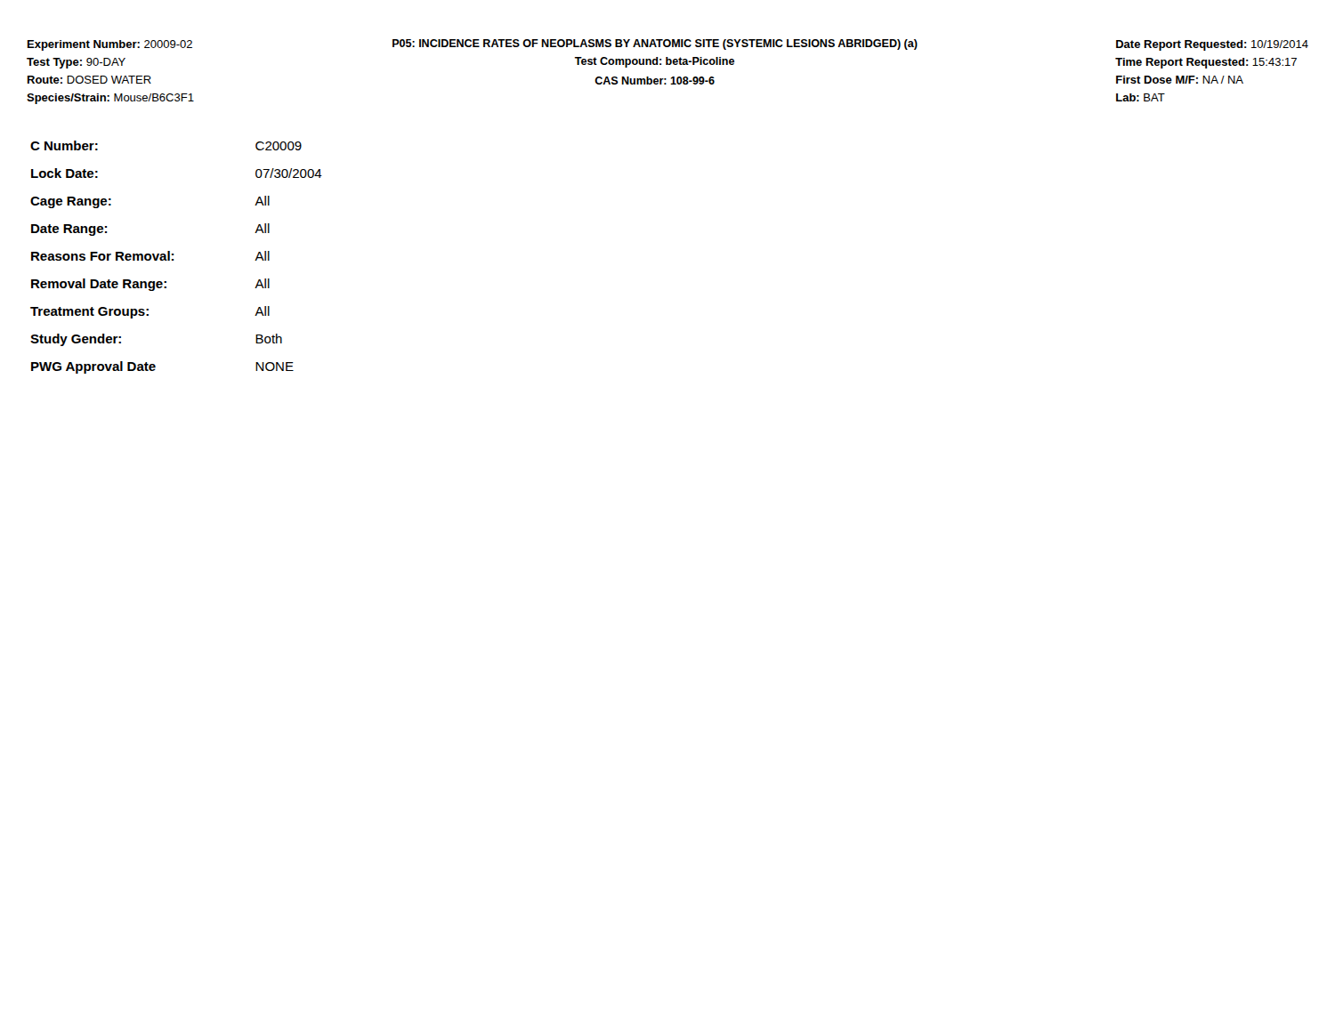Experiment Number: 20009-02
Test Type: 90-DAY
Route: DOSED WATER
Species/Strain: Mouse/B6C3F1
P05: INCIDENCE RATES OF NEOPLASMS BY ANATOMIC SITE (SYSTEMIC LESIONS ABRIDGED) (a)
Test Compound: beta-Picoline
CAS Number: 108-99-6
Date Report Requested: 10/19/2014
Time Report Requested: 15:43:17
First Dose M/F: NA / NA
Lab: BAT
| C Number: | C20009 |
| Lock Date: | 07/30/2004 |
| Cage Range: | All |
| Date Range: | All |
| Reasons For Removal: | All |
| Removal Date Range: | All |
| Treatment Groups: | All |
| Study Gender: | Both |
| PWG Approval Date | NONE |